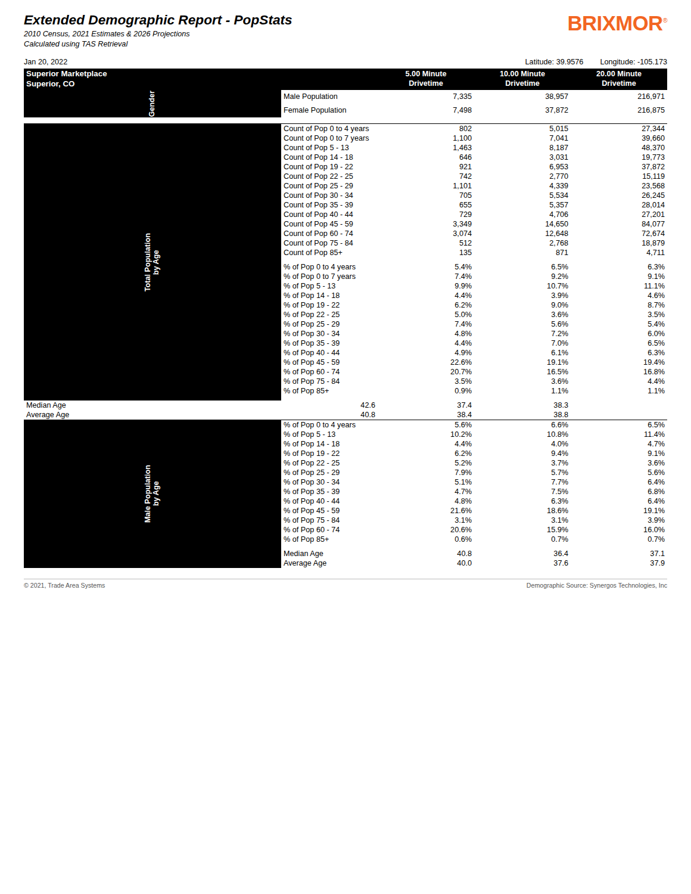BRIXMOR®
Extended Demographic Report - PopStats
2010 Census, 2021 Estimates & 2026 Projections
Calculated using TAS Retrieval
Jan 20, 2022
Latitude: 39.9576 Longitude: -105.173
| Superior Marketplace Superior, CO | 5.00 Minute Drivetime | 10.00 Minute Drivetime | 20.00 Minute Drivetime |
| --- | --- | --- | --- |
| Gender | Male Population | 7,335 | 38,957 | 216,971 |
| Female Population | 7,498 | 37,872 | 216,875 |
| Total Population by Age | Count of Pop 0 to 4 years | 802 | 5,015 | 27,344 |
| Count of Pop 0 to 7 years | 1,100 | 7,041 | 39,660 |
| Count of Pop 5 - 13 | 1,463 | 8,187 | 48,370 |
| Count of Pop 14 - 18 | 646 | 3,031 | 19,773 |
| Count of Pop 19 - 22 | 921 | 6,953 | 37,872 |
| Count of Pop 22 - 25 | 742 | 2,770 | 15,119 |
| Count of Pop 25 - 29 | 1,101 | 4,339 | 23,568 |
| Count of Pop 30 - 34 | 705 | 5,534 | 26,245 |
| Count of Pop 35 - 39 | 655 | 5,357 | 28,014 |
| Count of Pop 40 - 44 | 729 | 4,706 | 27,201 |
| Count of Pop 45 - 59 | 3,349 | 14,650 | 84,077 |
| Count of Pop 60 - 74 | 3,074 | 12,648 | 72,674 |
| Count of Pop 75 - 84 | 512 | 2,768 | 18,879 |
| Count of Pop 85+ | 135 | 871 | 4,711 |
| % of Pop 0 to 4 years | 5.4% | 6.5% | 6.3% |
| % of Pop 0 to 7 years | 7.4% | 9.2% | 9.1% |
| % of Pop 5 - 13 | 9.9% | 10.7% | 11.1% |
| % of Pop 14 - 18 | 4.4% | 3.9% | 4.6% |
| % of Pop 19 - 22 | 6.2% | 9.0% | 8.7% |
| % of Pop 22 - 25 | 5.0% | 3.6% | 3.5% |
| % of Pop 25 - 29 | 7.4% | 5.6% | 5.4% |
| % of Pop 30 - 34 | 4.8% | 7.2% | 6.0% |
| % of Pop 35 - 39 | 4.4% | 7.0% | 6.5% |
| % of Pop 40 - 44 | 4.9% | 6.1% | 6.3% |
| % of Pop 45 - 59 | 22.6% | 19.1% | 19.4% |
| % of Pop 60 - 74 | 20.7% | 16.5% | 16.8% |
| % of Pop 75 - 84 | 3.5% | 3.6% | 4.4% |
| % of Pop 85+ | 0.9% | 1.1% | 1.1% |
| Median Age | 42.6 | 37.4 | 38.3 |
| Average Age | 40.8 | 38.4 | 38.8 |
| Male Population by Age | % of Pop 0 to 4 years | 5.6% | 6.6% | 6.5% |
| % of Pop 5 - 13 | 10.2% | 10.8% | 11.4% |
| % of Pop 14 - 18 | 4.4% | 4.0% | 4.7% |
| % of Pop 19 - 22 | 6.2% | 9.4% | 9.1% |
| % of Pop 22 - 25 | 5.2% | 3.7% | 3.6% |
| % of Pop 25 - 29 | 7.9% | 5.7% | 5.6% |
| % of Pop 30 - 34 | 5.1% | 7.7% | 6.4% |
| % of Pop 35 - 39 | 4.7% | 7.5% | 6.8% |
| % of Pop 40 - 44 | 4.8% | 6.3% | 6.4% |
| % of Pop 45 - 59 | 21.6% | 18.6% | 19.1% |
| % of Pop 75 - 84 | 3.1% | 3.1% | 3.9% |
| % of Pop 60 - 74 | 20.6% | 15.9% | 16.0% |
| % of Pop 85+ | 0.6% | 0.7% | 0.7% |
| Median Age | 40.8 | 36.4 | 37.1 |
| Average Age | 40.0 | 37.6 | 37.9 |
© 2021, Trade Area Systems
Demographic Source: Synergos Technologies, Inc